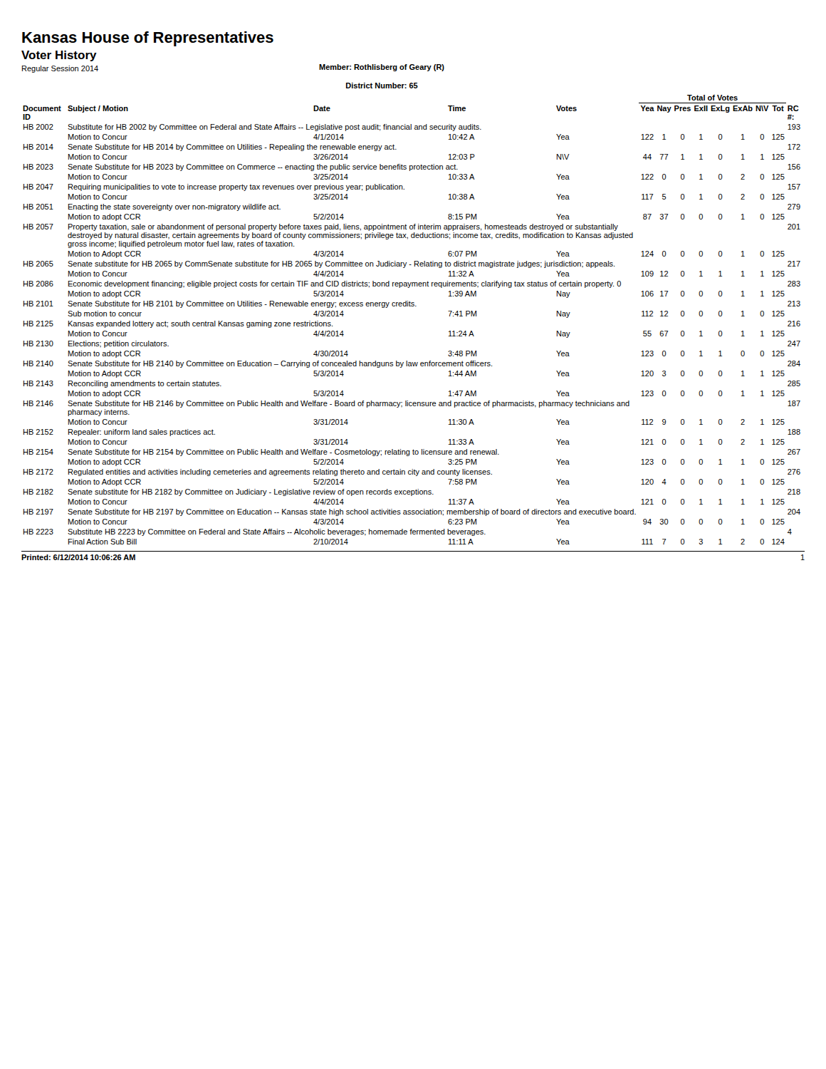Kansas House of Representatives
Voter History
Regular Session 2014
Member: Rothlisberg of Geary (R)
District Number: 65
| | Total of Votes | |
| --- | --- | --- |
| Document ID | Subject / Motion | Date | Time | Votes | Yea | Nay | Pres | ExII | ExLg | ExAb | N\V | Tot | RC #: |
| HB 2002 | Substitute for HB 2002 by Committee on Federal and State Affairs -- Legislative post audit; financial and security audits. | | 193 |
| | Motion to Concur | 4/1/2014 | 10:42 A | Yea | 122 | 1 | 0 | 1 | 0 | 1 | 0 | 125 | |
| HB 2014 | Senate Substitute for HB 2014 by Committee on Utilities - Repealing the renewable energy act. | | 172 |
| | Motion to Concur | 3/26/2014 | 12:03 P | N\V | 44 | 77 | 1 | 1 | 0 | 1 | 1 | 125 | |
| HB 2023 | Senate Substitute for HB 2023 by Committee on Commerce -- enacting the public service benefits protection act. | | 156 |
| | Motion to Concur | 3/25/2014 | 10:33 A | Yea | 122 | 0 | 0 | 1 | 0 | 2 | 0 | 125 | |
| HB 2047 | Requiring municipalities to vote to increase property tax revenues over previous year; publication. | | 157 |
| | Motion to Concur | 3/25/2014 | 10:38 A | Yea | 117 | 5 | 0 | 1 | 0 | 2 | 0 | 125 | |
| HB 2051 | Enacting the state sovereignty over non-migratory wildlife act. | | 279 |
| | Motion to adopt CCR | 5/2/2014 | 8:15 PM | Yea | 87 | 37 | 0 | 0 | 0 | 1 | 0 | 125 | |
| HB 2057 | Property taxation, sale or abandonment of personal property before taxes paid, liens, appointment of interim appraisers, homesteads destroyed or substantially destroyed by natural disaster, certain agreements by board of county commissioners; privilege tax, deductions; income tax, credits, modification to Kansas adjusted gross income; liquified petroleum motor fuel law, rates of taxation. | | 201 |
| | Motion to Adopt CCR | 4/3/2014 | 6:07 PM | Yea | 124 | 0 | 0 | 0 | 0 | 1 | 0 | 125 | |
| HB 2065 | Senate substitute for HB 2065 by CommSenate substitute for HB 2065 by Committee on Judiciary - Relating to district magistrate judges; jurisdiction; appeals. | | 217 |
| | Motion to Concur | 4/4/2014 | 11:32 A | Yea | 109 | 12 | 0 | 1 | 1 | 1 | 1 | 125 | |
| HB 2086 | Economic development financing; eligible project costs for certain TIF and CID districts; bond repayment requirements; clarifying tax status of certain property. 0 | | 283 |
| | Motion to adopt CCR | 5/3/2014 | 1:39 AM | Nay | 106 | 17 | 0 | 0 | 0 | 1 | 1 | 125 | |
| HB 2101 | Senate Substitute for HB 2101 by Committee on Utilities - Renewable energy; excess energy credits. | | 213 |
| | Sub motion to concur | 4/3/2014 | 7:41 PM | Nay | 112 | 12 | 0 | 0 | 0 | 1 | 0 | 125 | |
| HB 2125 | Kansas expanded lottery act; south central Kansas gaming zone restrictions. | | 216 |
| | Motion to Concur | 4/4/2014 | 11:24 A | Nay | 55 | 67 | 0 | 1 | 0 | 1 | 1 | 125 | |
| HB 2130 | Elections; petition circulators. | | 247 |
| | Motion to adopt CCR | 4/30/2014 | 3:48 PM | Yea | 123 | 0 | 0 | 1 | 1 | 0 | 0 | 125 | |
| HB 2140 | Senate Substitute for HB 2140 by Committee on Education – Carrying of concealed handguns by law enforcement officers. | | 284 |
| | Motion to Adopt CCR | 5/3/2014 | 1:44 AM | Yea | 120 | 3 | 0 | 0 | 0 | 1 | 1 | 125 | |
| HB 2143 | Reconciling amendments to certain statutes. | | 285 |
| | Motion to adopt CCR | 5/3/2014 | 1:47 AM | Yea | 123 | 0 | 0 | 0 | 0 | 1 | 1 | 125 | |
| HB 2146 | Senate Substitute for HB 2146 by Committee on Public Health and Welfare - Board of pharmacy; licensure and practice of pharmacists, pharmacy technicians and pharmacy interns. | | 187 |
| | Motion to Concur | 3/31/2014 | 11:30 A | Yea | 112 | 9 | 0 | 1 | 0 | 2 | 1 | 125 | |
| HB 2152 | Repealer: uniform land sales practices act. | | 188 |
| | Motion to Concur | 3/31/2014 | 11:33 A | Yea | 121 | 0 | 0 | 1 | 0 | 2 | 1 | 125 | |
| HB 2154 | Senate Substitute for HB 2154 by Committee on Public Health and Welfare - Cosmetology; relating to licensure and renewal. | | 267 |
| | Motion to adopt CCR | 5/2/2014 | 3:25 PM | Yea | 123 | 0 | 0 | 0 | 1 | 1 | 0 | 125 | |
| HB 2172 | Regulated entities and activities including cemeteries and agreements relating thereto and certain city and county licenses. | | 276 |
| | Motion to Adopt CCR | 5/2/2014 | 7:58 PM | Yea | 120 | 4 | 0 | 0 | 0 | 1 | 0 | 125 | |
| HB 2182 | Senate substitute for HB 2182 by Committee on Judiciary - Legislative review of open records exceptions. | | 218 |
| | Motion to Concur | 4/4/2014 | 11:37 A | Yea | 121 | 0 | 0 | 1 | 1 | 1 | 1 | 125 | |
| HB 2197 | Senate Substitute for HB 2197 by Committee on Education -- Kansas state high school activities association; membership of board of directors and executive board. | | 204 |
| | Motion to Concur | 4/3/2014 | 6:23 PM | Yea | 94 | 30 | 0 | 0 | 0 | 1 | 0 | 125 | |
| HB 2223 | Substitute HB 2223 by Committee on Federal and State Affairs -- Alcoholic beverages; homemade fermented beverages. | | 4 |
| | Final Action Sub Bill | 2/10/2014 | 11:11 A | Yea | 111 | 7 | 0 | 3 | 1 | 2 | 0 | 124 | |
Printed: 6/12/2014 10:06:26 AM
1